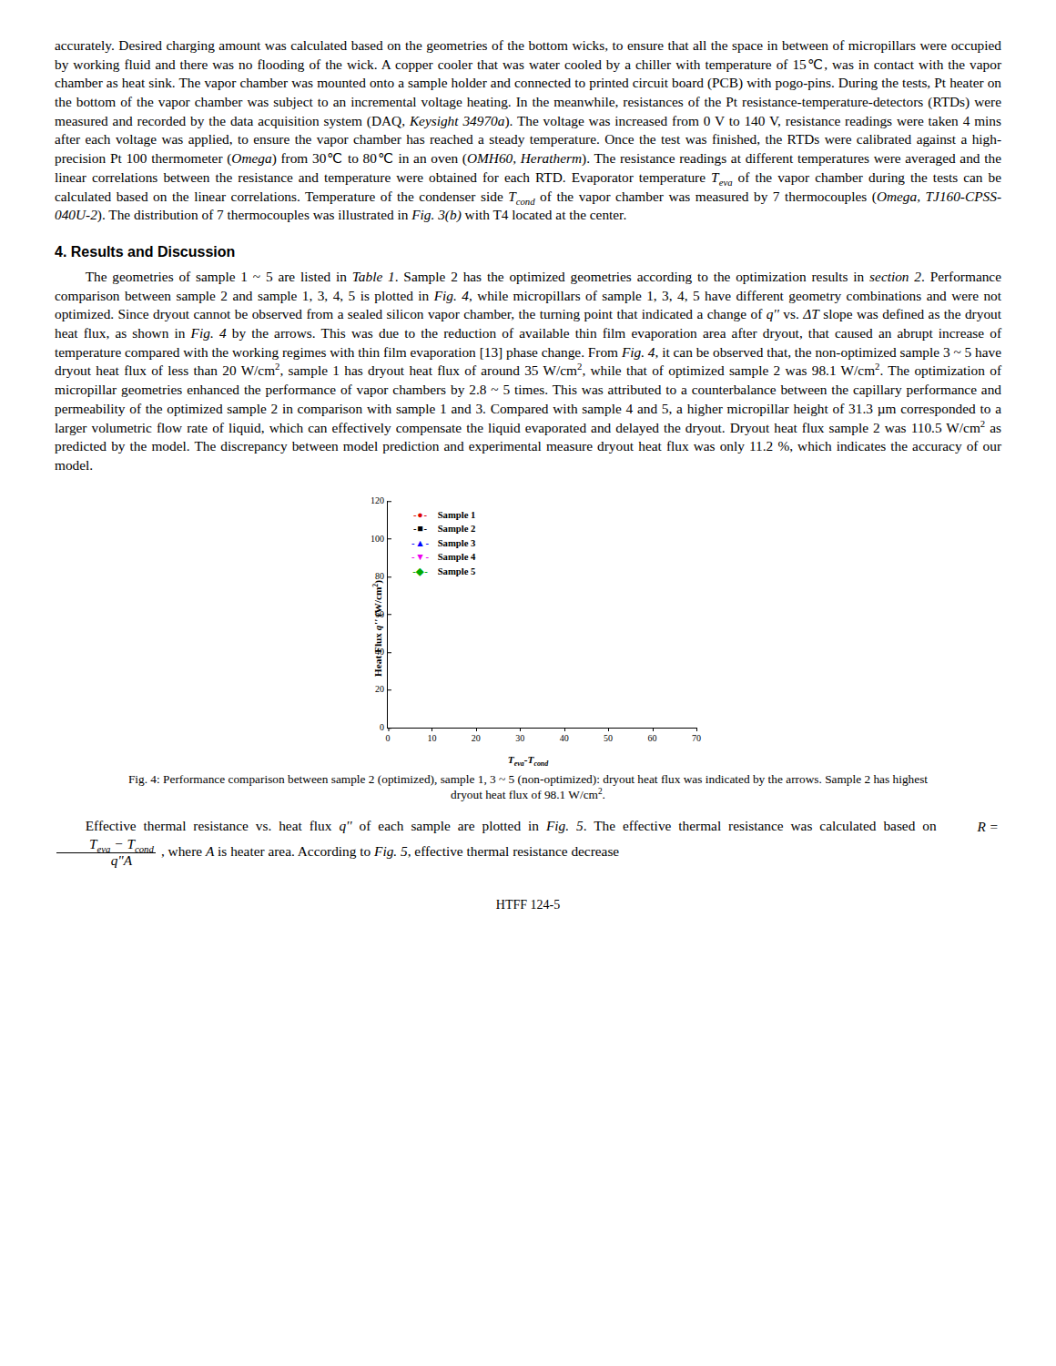accurately. Desired charging amount was calculated based on the geometries of the bottom wicks, to ensure that all the space in between of micropillars were occupied by working fluid and there was no flooding of the wick. A copper cooler that was water cooled by a chiller with temperature of 15℃, was in contact with the vapor chamber as heat sink. The vapor chamber was mounted onto a sample holder and connected to printed circuit board (PCB) with pogo-pins. During the tests, Pt heater on the bottom of the vapor chamber was subject to an incremental voltage heating. In the meanwhile, resistances of the Pt resistance-temperature-detectors (RTDs) were measured and recorded by the data acquisition system (DAQ, Keysight 34970a). The voltage was increased from 0 V to 140 V, resistance readings were taken 4 mins after each voltage was applied, to ensure the vapor chamber has reached a steady temperature. Once the test was finished, the RTDs were calibrated against a high-precision Pt 100 thermometer (Omega) from 30℃ to 80℃ in an oven (OMH60, Heratherm). The resistance readings at different temperatures were averaged and the linear correlations between the resistance and temperature were obtained for each RTD. Evaporator temperature Teva of the vapor chamber during the tests can be calculated based on the linear correlations. Temperature of the condenser side Tcond of the vapor chamber was measured by 7 thermocouples (Omega, TJ160-CPSS-040U-2). The distribution of 7 thermocouples was illustrated in Fig. 3(b) with T4 located at the center.
4. Results and Discussion
The geometries of sample 1 ~ 5 are listed in Table 1. Sample 2 has the optimized geometries according to the optimization results in section 2. Performance comparison between sample 2 and sample 1, 3, 4, 5 is plotted in Fig. 4, while micropillars of sample 1, 3, 4, 5 have different geometry combinations and were not optimized. Since dryout cannot be observed from a sealed silicon vapor chamber, the turning point that indicated a change of q'' vs. ΔT slope was defined as the dryout heat flux, as shown in Fig. 4 by the arrows. This was due to the reduction of available thin film evaporation area after dryout, that caused an abrupt increase of temperature compared with the working regimes with thin film evaporation [13] phase change. From Fig. 4, it can be observed that, the non-optimized sample 3 ~ 5 have dryout heat flux of less than 20 W/cm2, sample 1 has dryout heat flux of around 35 W/cm2, while that of optimized sample 2 was 98.1 W/cm2. The optimization of micropillar geometries enhanced the performance of vapor chambers by 2.8 ~ 5 times. This was attributed to a counterbalance between the capillary performance and permeability of the optimized sample 2 in comparison with sample 1 and 3. Compared with sample 4 and 5, a higher micropillar height of 31.3 µm corresponded to a larger volumetric flow rate of liquid, which can effectively compensate the liquid evaporated and delayed the dryout. Dryout heat flux sample 2 was 110.5 W/cm2 as predicted by the model. The discrepancy between model prediction and experimental measure dryout heat flux was only 11.2 %, which indicates the accuracy of our model.
Heat Flux q'' (W/cm2)
120
100
80
60
40
20
0
0
10
20
30
40
50
60
70
- ● - Sample 1
- ■ - Sample 2
- ▲ - Sample 3
- ▼ - Sample 4
- ◆ - Sample 5
Teva-Tcond
Fig. 4: Performance comparison between sample 2 (optimized), sample 1, 3 ~ 5 (non-optimized): dryout heat flux was indicated by the arrows. Sample 2 has highest dryout heat flux of 98.1 W/cm2.
Effective thermal resistance vs. heat flux q'' of each sample are plotted in Fig. 5. The effective thermal resistance was calculated based on R =Teva − Tcond q"A , where A is heater area. According to Fig. 5, effective thermal resistance decrease
HTFF 124-5